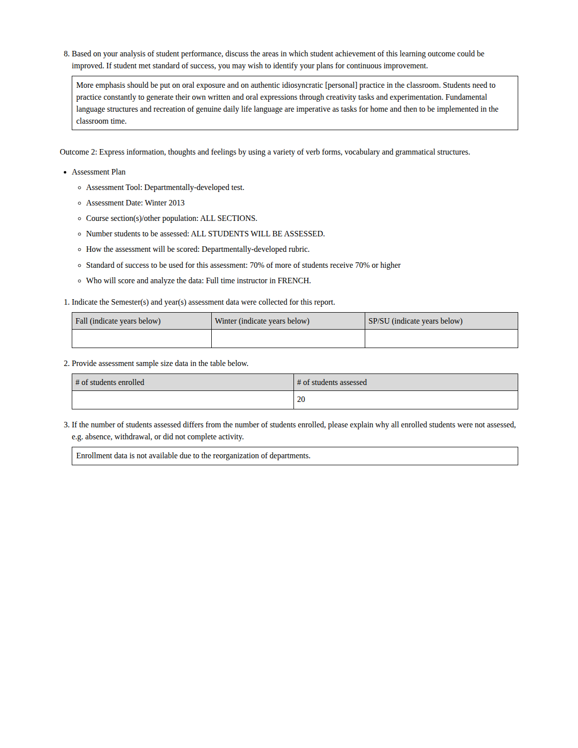Based on your analysis of student performance, discuss the areas in which student achievement of this learning outcome could be improved. If student met standard of success, you may wish to identify your plans for continuous improvement.
More emphasis should be put on oral exposure and on authentic idiosyncratic [personal] practice in the classroom. Students need to practice constantly to generate their own written and oral expressions through creativity tasks and experimentation. Fundamental language structures and recreation of genuine daily life language are imperative as tasks for home and then to be implemented in the classroom time.
Outcome 2: Express information, thoughts and feelings by using a variety of verb forms, vocabulary and grammatical structures.
Assessment Plan
Assessment Tool: Departmentally-developed test.
Assessment Date: Winter 2013
Course section(s)/other population: ALL SECTIONS.
Number students to be assessed: ALL STUDENTS WILL BE ASSESSED.
How the assessment will be scored: Departmentally-developed rubric.
Standard of success to be used for this assessment: 70% of more of students receive 70% or higher
Who will score and analyze the data: Full time instructor in FRENCH.
Indicate the Semester(s) and year(s) assessment data were collected for this report.
| Fall (indicate years below) | Winter (indicate years below) | SP/SU (indicate years below) |
| --- | --- | --- |
Provide assessment sample size data in the table below.
| # of students enrolled | # of students assessed |
| --- | --- |
| | 20 |
If the number of students assessed differs from the number of students enrolled, please explain why all enrolled students were not assessed, e.g. absence, withdrawal, or did not complete activity.
Enrollment data is not available due to the reorganization of departments.